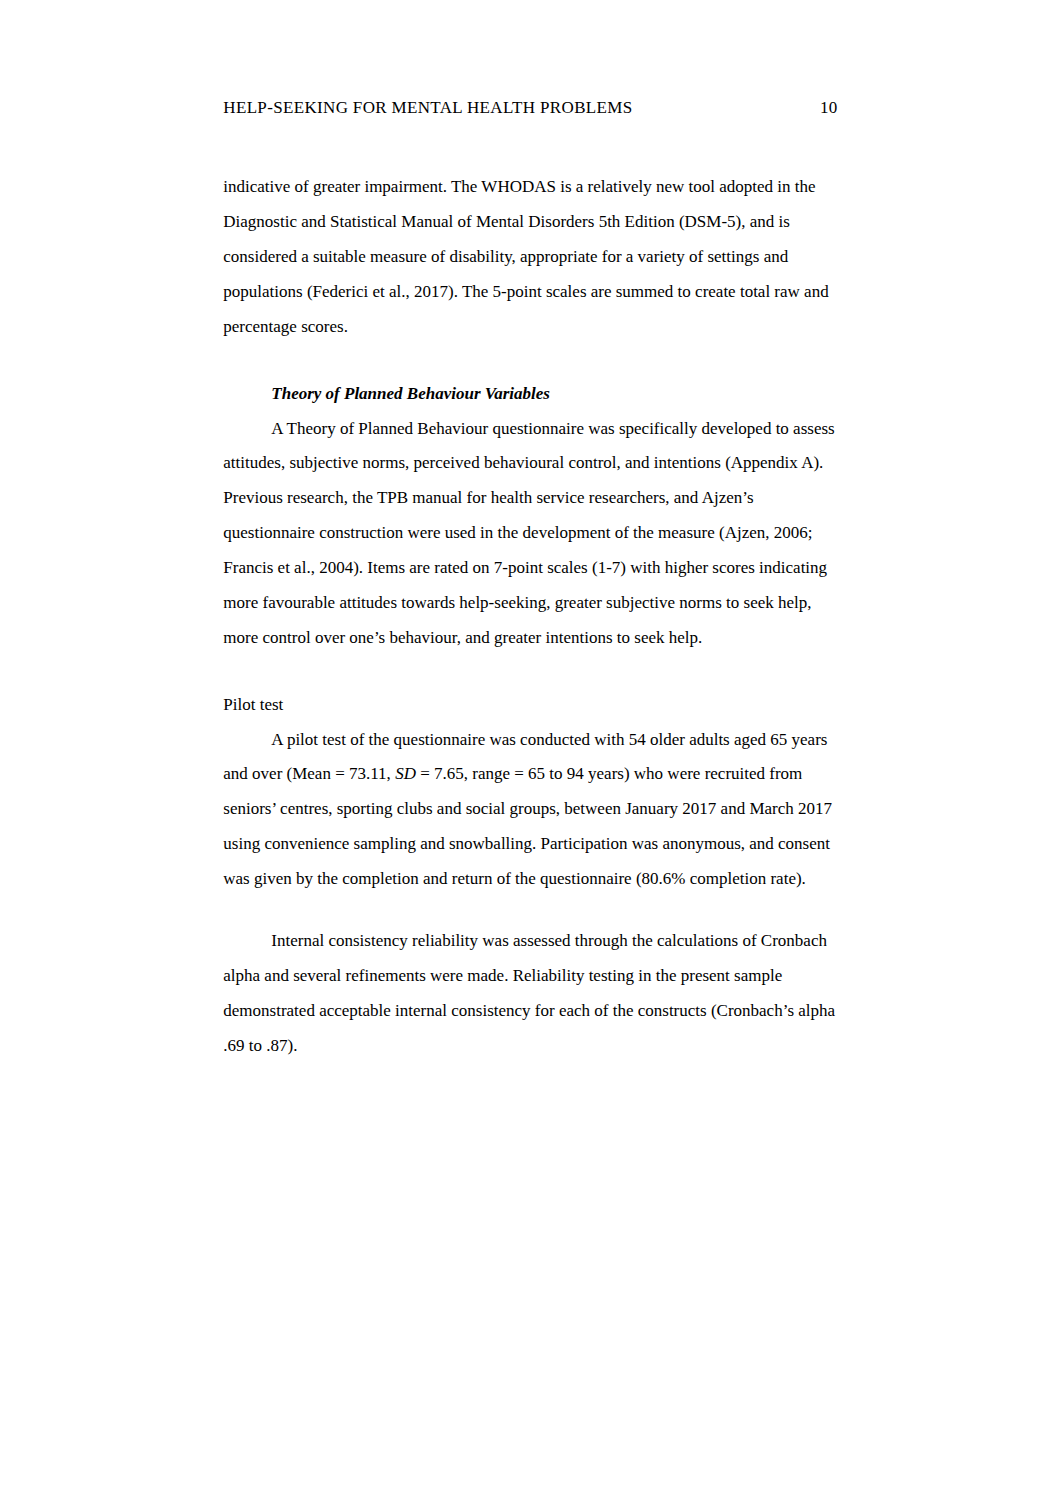Help-Seeking for Mental Health Problems 10
indicative of greater impairment. The WHODAS is a relatively new tool adopted in the Diagnostic and Statistical Manual of Mental Disorders 5th Edition (DSM-5), and is considered a suitable measure of disability, appropriate for a variety of settings and populations (Federici et al., 2017). The 5-point scales are summed to create total raw and percentage scores.
Theory of Planned Behaviour Variables
A Theory of Planned Behaviour questionnaire was specifically developed to assess attitudes, subjective norms, perceived behavioural control, and intentions (Appendix A). Previous research, the TPB manual for health service researchers, and Ajzen’s questionnaire construction were used in the development of the measure (Ajzen, 2006; Francis et al., 2004). Items are rated on 7-point scales (1-7) with higher scores indicating more favourable attitudes towards help-seeking, greater subjective norms to seek help, more control over one’s behaviour, and greater intentions to seek help.
Pilot test
A pilot test of the questionnaire was conducted with 54 older adults aged 65 years and over (Mean = 73.11, SD = 7.65, range = 65 to 94 years) who were recruited from seniors’ centres, sporting clubs and social groups, between January 2017 and March 2017 using convenience sampling and snowballing. Participation was anonymous, and consent was given by the completion and return of the questionnaire (80.6% completion rate).
Internal consistency reliability was assessed through the calculations of Cronbach alpha and several refinements were made. Reliability testing in the present sample demonstrated acceptable internal consistency for each of the constructs (Cronbach’s alpha .69 to .87).